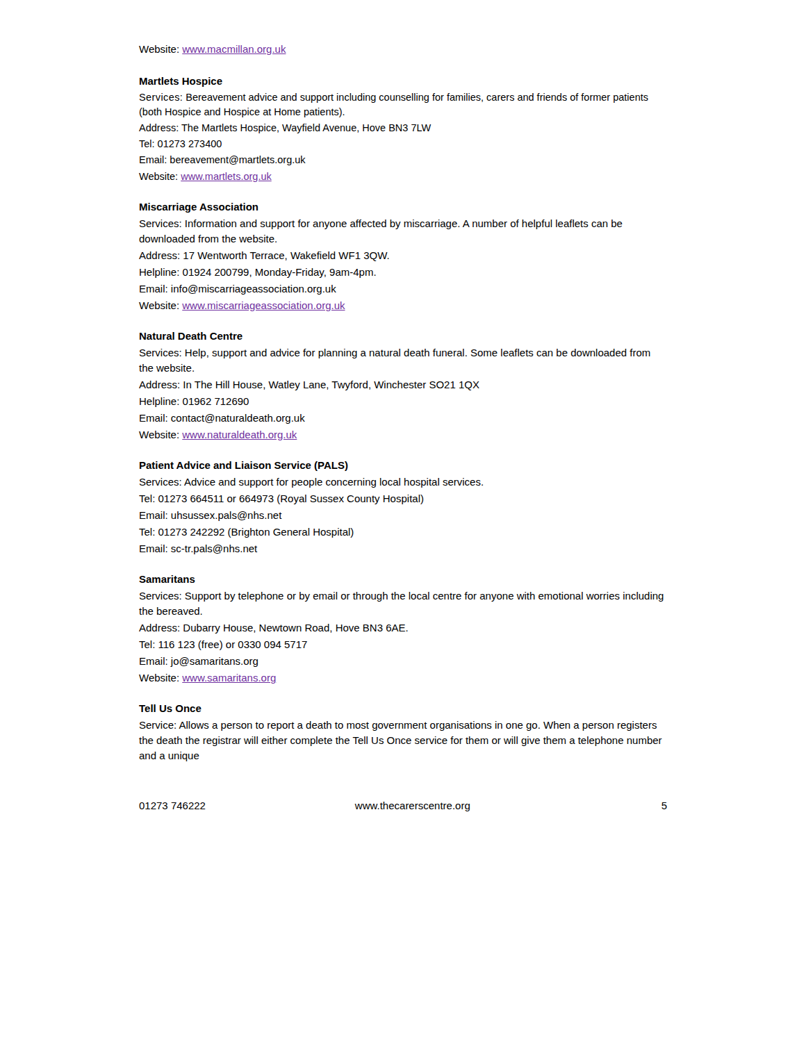Website: www.macmillan.org.uk
Martlets Hospice
Services: Bereavement advice and support including counselling for families, carers and friends of former patients (both Hospice and Hospice at Home patients).
Address: The Martlets Hospice, Wayfield Avenue, Hove BN3 7LW
Tel: 01273 273400
Email: bereavement@martlets.org.uk
Website: www.martlets.org.uk
Miscarriage Association
Services: Information and support for anyone affected by miscarriage. A number of helpful leaflets can be downloaded from the website.
Address: 17 Wentworth Terrace, Wakefield WF1 3QW.
Helpline: 01924 200799, Monday-Friday, 9am-4pm.
Email: info@miscarriageassociation.org.uk
Website: www.miscarriageassociation.org.uk
Natural Death Centre
Services: Help, support and advice for planning a natural death funeral. Some leaflets can be downloaded from the website.
Address: In The Hill House, Watley Lane, Twyford, Winchester SO21 1QX
Helpline: 01962 712690
Email: contact@naturaldeath.org.uk
Website: www.naturaldeath.org.uk
Patient Advice and Liaison Service (PALS)
Services: Advice and support for people concerning local hospital services.
Tel: 01273 664511 or 664973 (Royal Sussex County Hospital)
Email: uhsussex.pals@nhs.net
Tel: 01273 242292 (Brighton General Hospital)
Email: sc-tr.pals@nhs.net
Samaritans
Services: Support by telephone or by email or through the local centre for anyone with emotional worries including the bereaved.
Address: Dubarry House, Newtown Road, Hove BN3 6AE.
Tel: 116 123 (free) or 0330 094 5717
Email: jo@samaritans.org
Website: www.samaritans.org
Tell Us Once
Service: Allows a person to report a death to most government organisations in one go. When a person registers the death the registrar will either complete the Tell Us Once service for them or will give them a telephone number and a unique
01273 746222 www.thecarerscentre.org 5